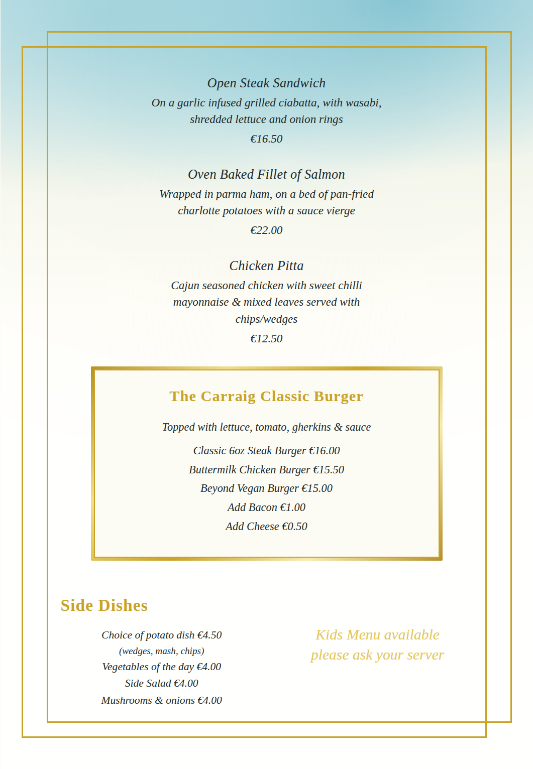Open Steak Sandwich
On a garlic infused grilled ciabatta, with wasabi, shredded lettuce and onion rings
€16.50
Oven Baked Fillet of Salmon
Wrapped in parma ham, on a bed of pan-fried charlotte potatoes with a sauce vierge
€22.00
Chicken Pitta
Cajun seasoned chicken with sweet chilli mayonnaise & mixed leaves served with chips/wedges
€12.50
The Carraig Classic Burger
Topped with lettuce, tomato, gherkins & sauce
Classic 6oz Steak Burger €16.00
Buttermilk Chicken Burger €15.50
Beyond Vegan Burger €15.00
Add Bacon €1.00
Add Cheese €0.50
Side Dishes
Choice of potato dish €4.50
(wedges, mash, chips)
Vegetables of the day €4.00
Side Salad €4.00
Mushrooms & onions €4.00
Kids Menu available
please ask your server